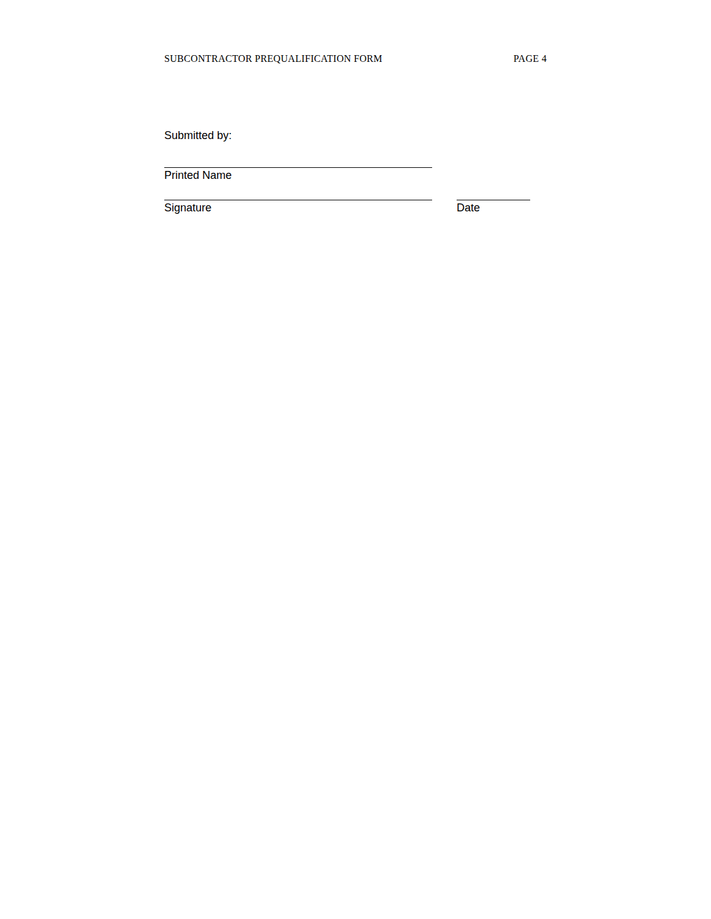Subcontractor Prequalification Form Page 4
Submitted by:
Printed Name
Signature
Date